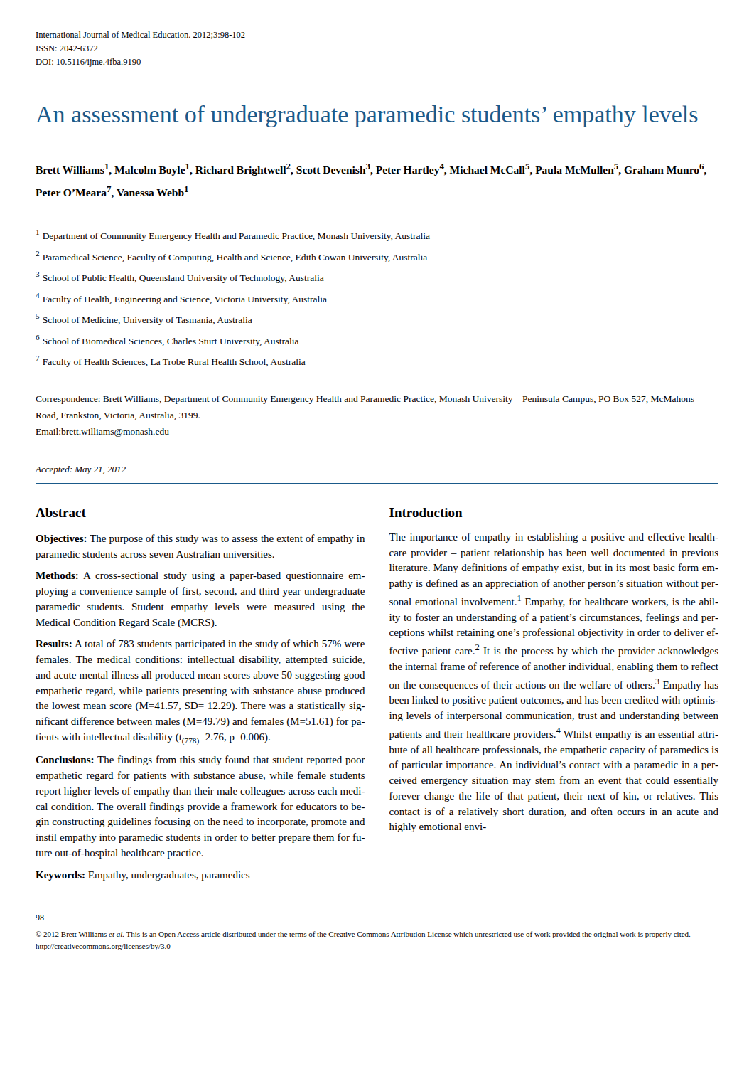International Journal of Medical Education. 2012;3:98-102
ISSN: 2042-6372
DOI: 10.5116/ijme.4fba.9190
An assessment of undergraduate paramedic students’ empathy levels
Brett Williams1, Malcolm Boyle1, Richard Brightwell2, Scott Devenish3, Peter Hartley4, Michael McCall5, Paula McMullen5, Graham Munro6, Peter O’Meara7, Vanessa Webb1
1Department of Community Emergency Health and Paramedic Practice, Monash University, Australia
2Paramedical Science, Faculty of Computing, Health and Science, Edith Cowan University, Australia
3School of Public Health, Queensland University of Technology, Australia
4Faculty of Health, Engineering and Science, Victoria University, Australia
5School of Medicine, University of Tasmania, Australia
6School of Biomedical Sciences, Charles Sturt University, Australia
7Faculty of Health Sciences, La Trobe Rural Health School, Australia
Correspondence: Brett Williams, Department of Community Emergency Health and Paramedic Practice, Monash University – Peninsula Campus, PO Box 527, McMahons Road, Frankston, Victoria, Australia, 3199.
Email:brett.williams@monash.edu
Accepted: May 21, 2012
Abstract
Objectives: The purpose of this study was to assess the extent of empathy in paramedic students across seven Australian universities.
Methods: A cross-sectional study using a paper-based questionnaire employing a convenience sample of first, second, and third year undergraduate paramedic students. Student empathy levels were measured using the Medical Condition Regard Scale (MCRS).
Results: A total of 783 students participated in the study of which 57% were females. The medical conditions: intellectual disability, attempted suicide, and acute mental illness all produced mean scores above 50 suggesting good empathetic regard, while patients presenting with substance abuse produced the lowest mean score (M=41.57, SD= 12.29). There was a statistically significant difference between males (M=49.79) and females (M=51.61) for patients with intellectual disability (t(778)=2.76, p=0.006).
Conclusions: The findings from this study found that student reported poor empathetic regard for patients with substance abuse, while female students report higher levels of empathy than their male colleagues across each medical condition. The overall findings provide a framework for educators to begin constructing guidelines focusing on the need to incorporate, promote and instil empathy into paramedic students in order to better prepare them for future out-of-hospital healthcare practice.
Keywords: Empathy, undergraduates, paramedics
Introduction
The importance of empathy in establishing a positive and effective healthcare provider – patient relationship has been well documented in previous literature. Many definitions of empathy exist, but in its most basic form empathy is defined as an appreciation of another person’s situation without personal emotional involvement.1 Empathy, for healthcare workers, is the ability to foster an understanding of a patient’s circumstances, feelings and perceptions whilst retaining one’s professional objectivity in order to deliver effective patient care.2 It is the process by which the provider acknowledges the internal frame of reference of another individual, enabling them to reflect on the consequences of their actions on the welfare of others.3 Empathy has been linked to positive patient outcomes, and has been credited with optimising levels of interpersonal communication, trust and understanding between patients and their healthcare providers.4 Whilst empathy is an essential attribute of all healthcare professionals, the empathetic capacity of paramedics is of particular importance. An individual’s contact with a paramedic in a perceived emergency situation may stem from an event that could essentially forever change the life of that patient, their next of kin, or relatives. This contact is of a relatively short duration, and often occurs in an acute and highly emotional envi-
98
© 2012 Brett Williams et al. This is an Open Access article distributed under the terms of the Creative Commons Attribution License which unrestricted use of work provided the original work is properly cited. http://creativecommons.org/licenses/by/3.0